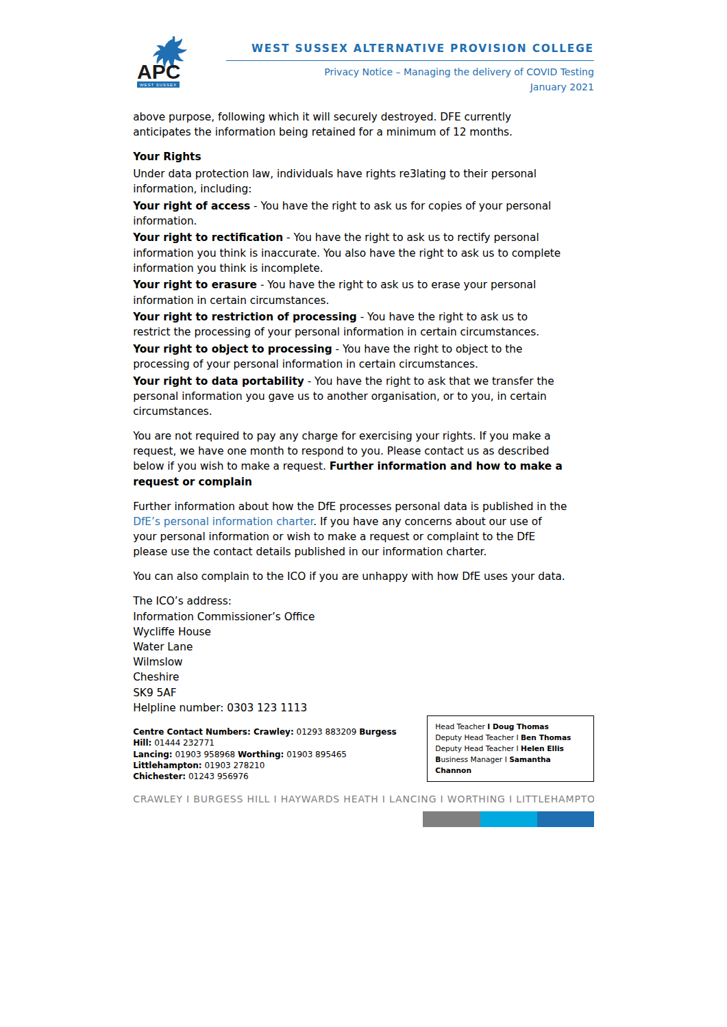APC WEST SUSSEX
West Sussex Alternative Provision College
Privacy Notice – Managing the delivery of COVID Testing
January 2021
above purpose, following which it will securely destroyed. DFE currently anticipates the information being retained for a minimum of 12 months.
Your Rights
Under data protection law, individuals have rights re3lating to their personal information, including:
Your right of access - You have the right to ask us for copies of your personal information.
Your right to rectification - You have the right to ask us to rectify personal information you think is inaccurate. You also have the right to ask us to complete information you think is incomplete.
Your right to erasure - You have the right to ask us to erase your personal information in certain circumstances.
Your right to restriction of processing - You have the right to ask us to restrict the processing of your personal information in certain circumstances.
Your right to object to processing - You have the right to object to the processing of your personal information in certain circumstances.
Your right to data portability - You have the right to ask that we transfer the personal information you gave us to another organisation, or to you, in certain circumstances.
You are not required to pay any charge for exercising your rights. If you make a request, we have one month to respond to you. Please contact us as described below if you wish to make a request. Further information and how to make a request or complain
Further information about how the DfE processes personal data is published in the DfE’s personal information charter. If you have any concerns about our use of your personal information or wish to make a request or complaint to the DfE please use the contact details published in our information charter.
You can also complain to the ICO if you are unhappy with how DfE uses your data.
The ICO’s address:
Information Commissioner’s Office
Wycliffe House
Water Lane
Wilmslow
Cheshire
SK9 5AF
Helpline number: 0303 123 1113
Centre Contact Numbers: Crawley: 01293 883209 Burgess Hill: 01444 232771
Lancing: 01903 958968 Worthing: 01903 895465 Littlehampton: 01903 278210
Chichester: 01243 956976
Head Teacher I Doug Thomas
Deputy Head Teacher I Ben Thomas
Deputy Head Teacher I Helen Ellis
Business Manager I Samantha Channon
CRAWLEY I BURGESS HILL I HAYWARDS HEATH I LANCING I WORTHING I LITTLEHAMPTON I CHICHESTER